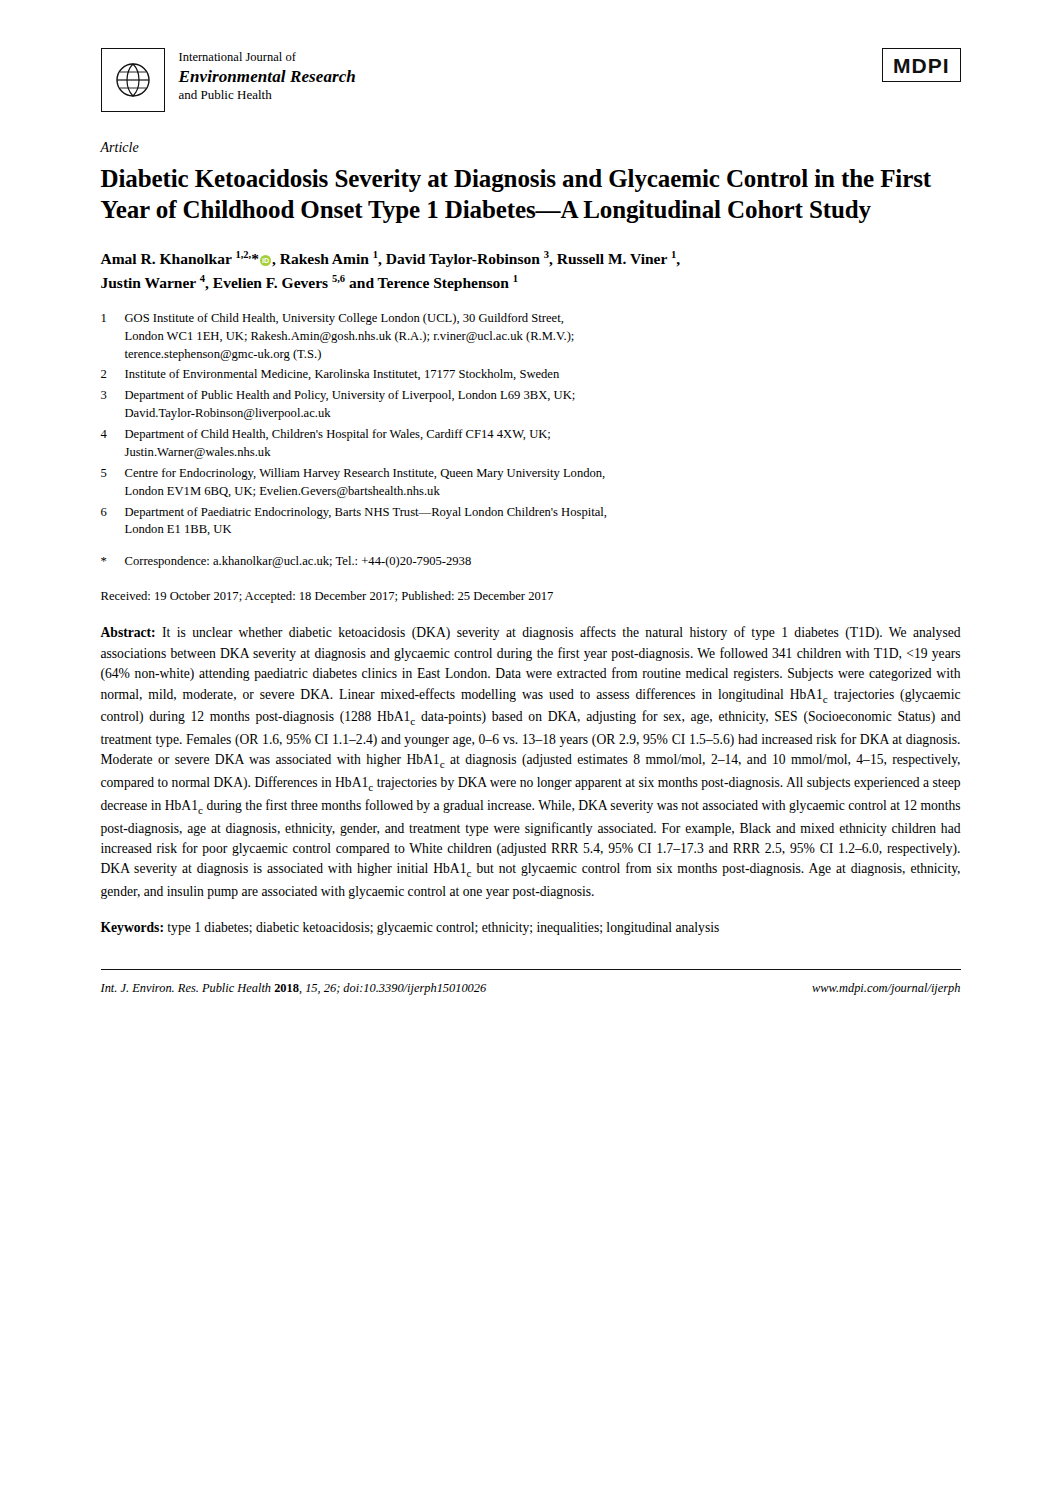International Journal of
Environmental Research
and Public Health
MDPI
Article
Diabetic Ketoacidosis Severity at Diagnosis and Glycaemic Control in the First Year of Childhood Onset Type 1 Diabetes—A Longitudinal Cohort Study
Amal R. Khanolkar 1,2,* , Rakesh Amin 1, David Taylor-Robinson 3, Russell M. Viner 1,
Justin Warner 4, Evelien F. Gevers 5,6 and Terence Stephenson 1
1 GOS Institute of Child Health, University College London (UCL), 30 Guildford Street,
London WC1 1EH, UK; Rakesh.Amin@gosh.nhs.uk (R.A.); r.viner@ucl.ac.uk (R.M.V.);
terence.stephenson@gmc-uk.org (T.S.)
2 Institute of Environmental Medicine, Karolinska Institutet, 17177 Stockholm, Sweden
3 Department of Public Health and Policy, University of Liverpool, London L69 3BX, UK;
David.Taylor-Robinson@liverpool.ac.uk
4 Department of Child Health, Children's Hospital for Wales, Cardiff CF14 4XW, UK;
Justin.Warner@wales.nhs.uk
5 Centre for Endocrinology, William Harvey Research Institute, Queen Mary University London,
London EV1M 6BQ, UK; Evelien.Gevers@bartshealth.nhs.uk
6 Department of Paediatric Endocrinology, Barts NHS Trust—Royal London Children's Hospital,
London E1 1BB, UK
*Correspondence: a.khanolkar@ucl.ac.uk; Tel.: +44-(0)20-7905-2938
Received: 19 October 2017; Accepted: 18 December 2017; Published: 25 December 2017
Abstract: It is unclear whether diabetic ketoacidosis (DKA) severity at diagnosis affects the natural history of type 1 diabetes (T1D). We analysed associations between DKA severity at diagnosis and glycaemic control during the first year post-diagnosis. We followed 341 children with T1D, <19 years (64% non-white) attending paediatric diabetes clinics in East London. Data were extracted from routine medical registers. Subjects were categorized with normal, mild, moderate, or severe DKA. Linear mixed-effects modelling was used to assess differences in longitudinal HbA1c trajectories (glycaemic control) during 12 months post-diagnosis (1288 HbA1c data-points) based on DKA, adjusting for sex, age, ethnicity, SES (Socioeconomic Status) and treatment type. Females (OR 1.6, 95% CI 1.1–2.4) and younger age, 0–6 vs. 13–18 years (OR 2.9, 95% CI 1.5–5.6) had increased risk for DKA at diagnosis. Moderate or severe DKA was associated with higher HbA1c at diagnosis (adjusted estimates 8 mmol/mol, 2–14, and 10 mmol/mol, 4–15, respectively, compared to normal DKA). Differences in HbA1c trajectories by DKA were no longer apparent at six months post-diagnosis. All subjects experienced a steep decrease in HbA1c during the first three months followed by a gradual increase. While, DKA severity was not associated with glycaemic control at 12 months post-diagnosis, age at diagnosis, ethnicity, gender, and treatment type were significantly associated. For example, Black and mixed ethnicity children had increased risk for poor glycaemic control compared to White children (adjusted RRR 5.4, 95% CI 1.7–17.3 and RRR 2.5, 95% CI 1.2–6.0, respectively). DKA severity at diagnosis is associated with higher initial HbA1c but not glycaemic control from six months post-diagnosis. Age at diagnosis, ethnicity, gender, and insulin pump are associated with glycaemic control at one year post-diagnosis.
Keywords: type 1 diabetes; diabetic ketoacidosis; glycaemic control; ethnicity; inequalities; longitudinal analysis
Int. J. Environ. Res. Public Health 2018, 15, 26; doi:10.3390/ijerph15010026
www.mdpi.com/journal/ijerph